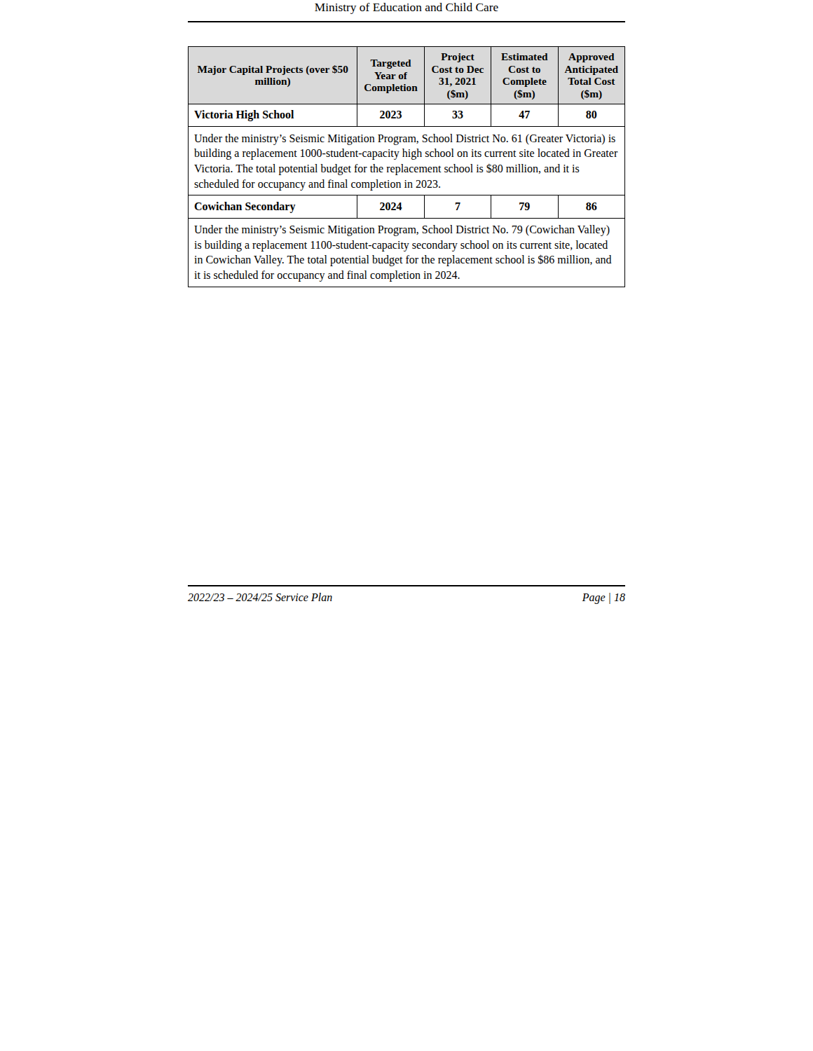Ministry of Education and Child Care
| Major Capital Projects (over $50 million) | Targeted Year of Completion | Project Cost to Dec 31, 2021 ($m) | Estimated Cost to Complete ($m) | Approved Anticipated Total Cost ($m) |
| --- | --- | --- | --- | --- |
| Victoria High School | 2023 | 33 | 47 | 80 |
| Under the ministry’s Seismic Mitigation Program, School District No. 61 (Greater Victoria) is building a replacement 1000-student-capacity high school on its current site located in Greater Victoria. The total potential budget for the replacement school is $80 million, and it is scheduled for occupancy and final completion in 2023. |
| Cowichan Secondary | 2024 | 7 | 79 | 86 |
| Under the ministry’s Seismic Mitigation Program, School District No. 79 (Cowichan Valley) is building a replacement 1100-student-capacity secondary school on its current site, located in Cowichan Valley. The total potential budget for the replacement school is $86 million, and it is scheduled for occupancy and final completion in 2024. |
2022/23 – 2024/25 Service Plan Page | 18